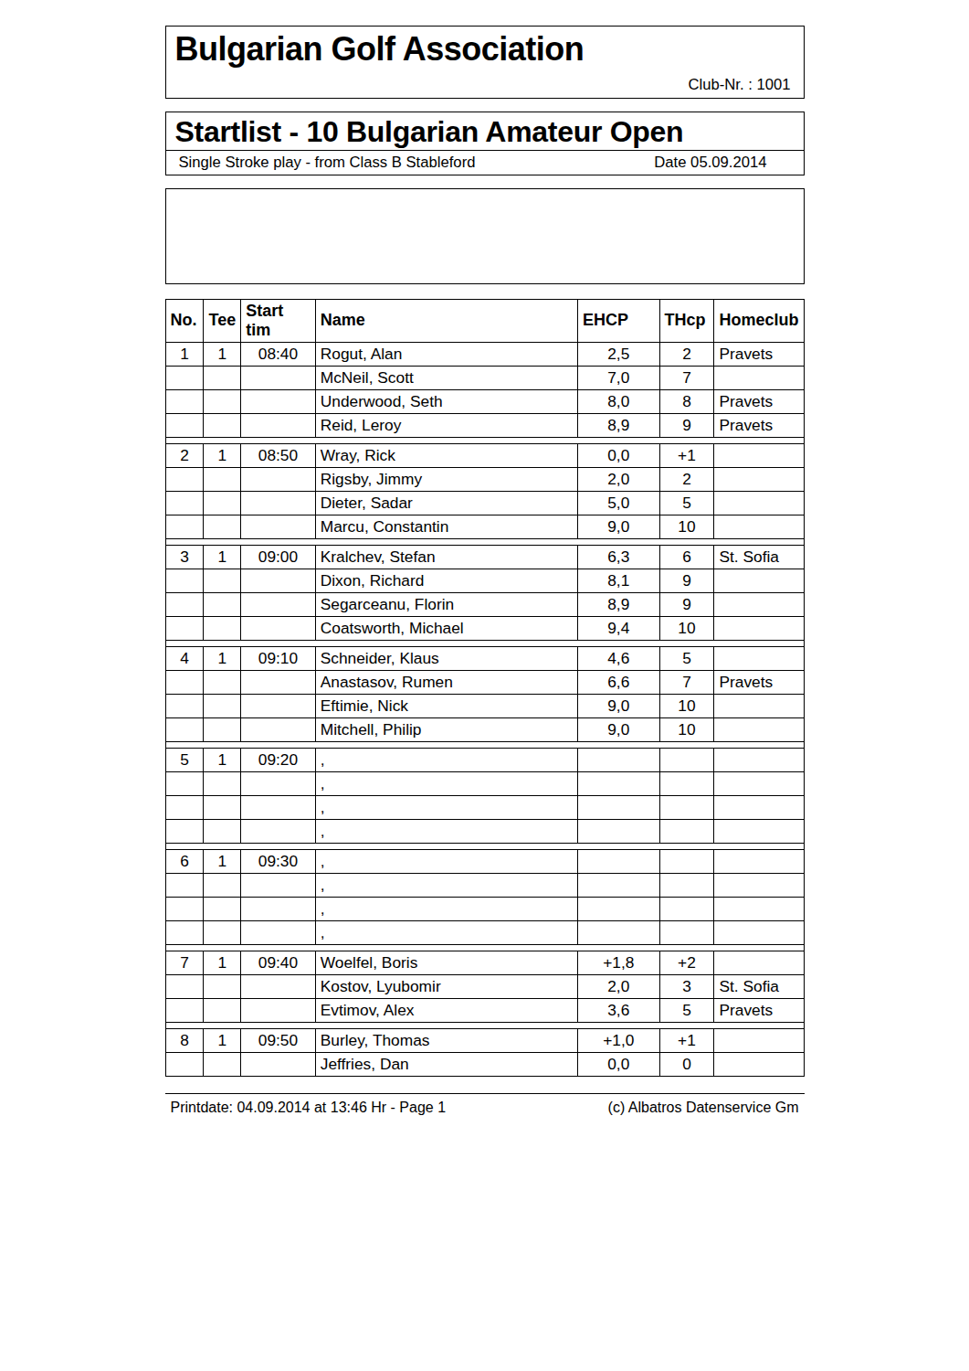Bulgarian Golf Association
Club-Nr. : 1001
Startlist - 10 Bulgarian Amateur Open
Single Stroke play - from Class B Stableford Date 05.09.2014
| No. | Tee | Start tim | Name | EHCP | THcp | Homeclub |
| --- | --- | --- | --- | --- | --- | --- |
| 1 | 1 | 08:40 | Rogut, Alan | 2,5 | 2 | Pravets |
| | | | McNeil, Scott | 7,0 | 7 | |
| | | | Underwood, Seth | 8,0 | 8 | Pravets |
| | | | Reid, Leroy | 8,9 | 9 | Pravets |
| 2 | 1 | 08:50 | Wray, Rick | 0,0 | +1 | |
| | | | Rigsby, Jimmy | 2,0 | 2 | |
| | | | Dieter, Sadar | 5,0 | 5 | |
| | | | Marcu, Constantin | 9,0 | 10 | |
| 3 | 1 | 09:00 | Kralchev, Stefan | 6,3 | 6 | St. Sofia |
| | | | Dixon, Richard | 8,1 | 9 | |
| | | | Segarceanu, Florin | 8,9 | 9 | |
| | | | Coatsworth, Michael | 9,4 | 10 | |
| 4 | 1 | 09:10 | Schneider, Klaus | 4,6 | 5 | |
| | | | Anastasov, Rumen | 6,6 | 7 | Pravets |
| | | | Eftimie, Nick | 9,0 | 10 | |
| | | | Mitchell, Philip | 9,0 | 10 | |
| 5 | 1 | 09:20 | , | | | |
| | | | , | | | |
| | | | , | | | |
| | | | , | | | |
| 6 | 1 | 09:30 | , | | | |
| | | | , | | | |
| | | | , | | | |
| | | | , | | | |
| 7 | 1 | 09:40 | Woelfel, Boris | +1,8 | +2 | |
| | | | Kostov, Lyubomir | 2,0 | 3 | St. Sofia |
| | | | Evtimov, Alex | 3,6 | 5 | Pravets |
| 8 | 1 | 09:50 | Burley, Thomas | +1,0 | +1 | |
| | | | Jeffries, Dan | 0,0 | 0 | |
Printdate: 04.09.2014 at 13:46 Hr - Page 1 (c) Albatros Datenservice Gm